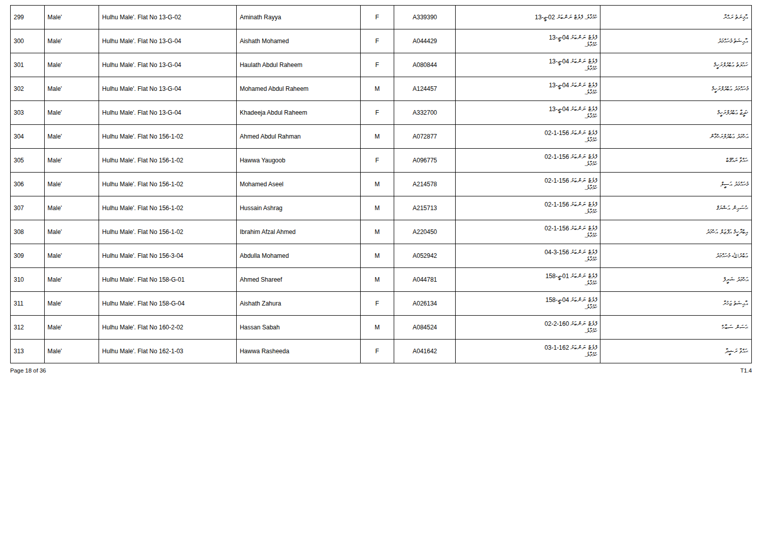| 299 | Male' | Hulhu Male'. Flat No 13-G-02 | Aminath Rayya | F | A339390 | ހުޅުމާލެ. ފްލެޓް ނަންބަރު 02-ޖީ-13 | އާމިނަތު ރައްޔާ |
| 300 | Male' | Hulhu Male'. Flat No 13-G-04 | Aishath Mohamed | F | A044429 | ފްލެޓް ނަންބަރު 04-ޖީ-13 ހުޅުމާލެ. | އާއިޝަތު މުޙައްމަދު |
| 301 | Male' | Hulhu Male'. Flat No 13-G-04 | Haulath Abdul Raheem | F | A080844 | ފްލެޓް ނަންބަރު 04-ޖީ-13 ހުޅުމާލެ. | ހައުލަތު ޢަބްދުލްރަހީމް |
| 302 | Male' | Hulhu Male'. Flat No 13-G-04 | Mohamed Abdul Raheem | M | A124457 | ފްލެޓް ނަންބަރު 04-ޖީ-13 ހުޅުމާލެ. | މުޙައްމަދު ޢަބްދުލްރަހީމް |
| 303 | Male' | Hulhu Male'. Flat No 13-G-04 | Khadeeja Abdul Raheem | F | A332700 | ފްލެޓް ނަންބަރު 04-ޖީ-13 ހުޅުމާލެ. | ޚަދީޖާ ޢަބްދުލްރަހީމް |
| 304 | Male' | Hulhu Male'. Flat No 156-1-02 | Ahmed Abdul Rahman | M | A072877 | ފްލެޓް ނަންބަރު 156-1-02 ހުޅުމާލެ. | އަޙްމަދު ޢަބްދުލްރަޙްމާން |
| 305 | Male' | Hulhu Male'. Flat No 156-1-02 | Hawwa Yaugoob | F | A096775 | ފްލެޓް ނަންބަރު 156-1-02 ހުޅުމާލެ. | ޙައްވާ ޔައުޤޫބް |
| 306 | Male' | Hulhu Male'. Flat No 156-1-02 | Mohamed Aseel | M | A214578 | ފްލެޓް ނަންބަރު 156-1-02 ހުޅުމާލެ. | މުޙައްމަދު އަސީލް |
| 307 | Male' | Hulhu Male'. Flat No 156-1-02 | Hussain Ashrag | M | A215713 | ފްލެޓް ނަންބަރު 156-1-02 ހުޅުމާލެ. | ޙުސައިން އަޝްރަޤް |
| 308 | Male' | Hulhu Male'. Flat No 156-1-02 | Ibrahim Afzal Ahmed | M | A220450 | ފްލެޓް ނަންބަރު 156-1-02 ހުޅުމާލެ. | އިބްރާހީމް އަފްޒަލް އަޙްމަދު |
| 309 | Male' | Hulhu Male'. Flat No 156-3-04 | Abdulla Mohamed | M | A052942 | ފްލެޓް ނަންބަރު 156-3-04 ހުޅުމާލެ. | ޢަބްދުﷲ މުޙައްމަދު |
| 310 | Male' | Hulhu Male'. Flat No 158-G-01 | Ahmed Shareef | M | A044781 | ފްލެޓް ނަންބަރު 01-ޖީ-158 ހުޅުމާލެ. | އަޙްމަދު ޝަރީފް |
| 311 | Male' | Hulhu Male'. Flat No 158-G-04 | Aishath Zahura | F | A026134 | ފްލެޓް ނަންބަރު 04-ޖީ-158 ހުޅުމާލެ. | އާއިޝަތު ޒަހުރާ |
| 312 | Male' | Hulhu Male'. Flat No 160-2-02 | Hassan Sabah | M | A084524 | ފްލެޓް ނަންބަރު 160-2-02 ހުޅުމާލެ. | ޙަސަން ސަބާޙް |
| 313 | Male' | Hulhu Male'. Flat No 162-1-03 | Hawwa Rasheeda | F | A041642 | ފްލެޓް ނަންބަރު 162-1-03 ހުޅުމާލެ. | ޙައްވާ ރަޝީދާ |
Page 18 of 36 T1.4